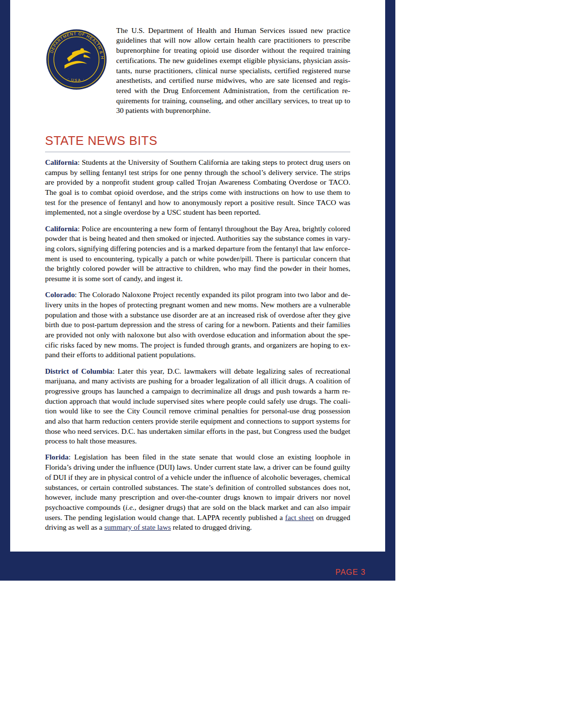DEPARTMENT OF HEALTH & HUMAN SERVICES · USA ·
The U.S. Department of Health and Human Services issued new practice guidelines that will now allow certain health care practitioners to prescribe buprenorphine for treating opioid use disorder without the required training certifications. The new guidelines exempt eligible physicians, physician assistants, nurse practitioners, clinical nurse specialists, certified registered nurse anesthetists, and certified nurse midwives, who are sate licensed and registered with the Drug Enforcement Administration, from the certification requirements for training, counseling, and other ancillary services, to treat up to 30 patients with buprenorphine.
STATE NEWS BITS
California: Students at the University of Southern California are taking steps to protect drug users on campus by selling fentanyl test strips for one penny through the school’s delivery service. The strips are provided by a nonprofit student group called Trojan Awareness Combating Overdose or TACO. The goal is to combat opioid overdose, and the strips come with instructions on how to use them to test for the presence of fentanyl and how to anonymously report a positive result. Since TACO was implemented, not a single overdose by a USC student has been reported.
California: Police are encountering a new form of fentanyl throughout the Bay Area, brightly colored powder that is being heated and then smoked or injected. Authorities say the substance comes in varying colors, signifying differing potencies and is a marked departure from the fentanyl that law enforcement is used to encountering, typically a patch or white powder/pill. There is particular concern that the brightly colored powder will be attractive to children, who may find the powder in their homes, presume it is some sort of candy, and ingest it.
Colorado: The Colorado Naloxone Project recently expanded its pilot program into two labor and delivery units in the hopes of protecting pregnant women and new moms. New mothers are a vulnerable population and those with a substance use disorder are at an increased risk of overdose after they give birth due to post-partum depression and the stress of caring for a newborn. Patients and their families are provided not only with naloxone but also with overdose education and information about the specific risks faced by new moms. The project is funded through grants, and organizers are hoping to expand their efforts to additional patient populations.
District of Columbia: Later this year, D.C. lawmakers will debate legalizing sales of recreational marijuana, and many activists are pushing for a broader legalization of all illicit drugs. A coalition of progressive groups has launched a campaign to decriminalize all drugs and push towards a harm reduction approach that would include supervised sites where people could safely use drugs. The coalition would like to see the City Council remove criminal penalties for personal-use drug possession and also that harm reduction centers provide sterile equipment and connections to support systems for those who need services. D.C. has undertaken similar efforts in the past, but Congress used the budget process to halt those measures.
Florida: Legislation has been filed in the state senate that would close an existing loophole in Florida’s driving under the influence (DUI) laws. Under current state law, a driver can be found guilty of DUI if they are in physical control of a vehicle under the influence of alcoholic beverages, chemical substances, or certain controlled substances. The state’s definition of controlled substances does not, however, include many prescription and over-the-counter drugs known to impair drivers nor novel psychoactive compounds (i.e., designer drugs) that are sold on the black market and can also impair users. The pending legislation would change that. LAPPA recently published a fact sheet on drugged driving as well as a summary of state laws related to drugged driving.
PAGE 3